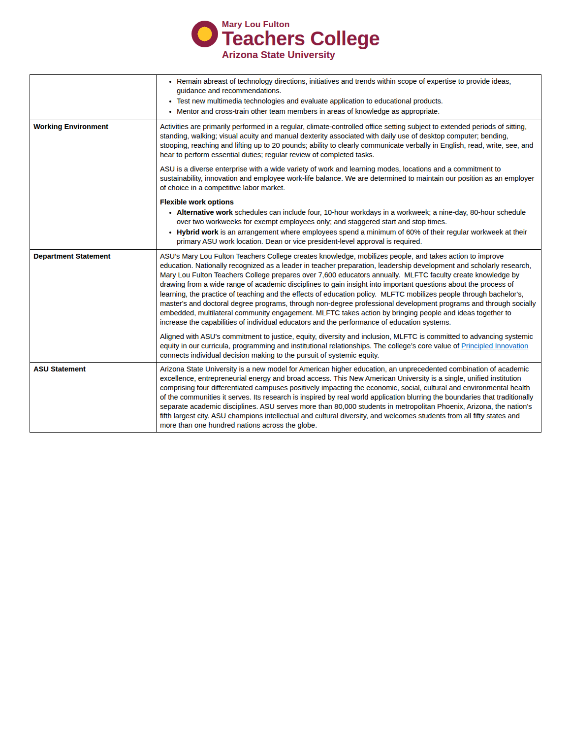Mary Lou Fulton
Teachers College
Arizona State University
| | Remain abreast of technology directions, initiatives and trends within scope of expertise to provide ideas, guidance and recommendations. Test new multimedia technologies and evaluate application to educational products. Mentor and cross-train other team members in areas of knowledge as appropriate. |
| Working Environment | Activities are primarily performed in a regular, climate-controlled office setting subject to extended periods of sitting, standing, walking; visual acuity and manual dexterity associated with daily use of desktop computer; bending, stooping, reaching and lifting up to 20 pounds; ability to clearly communicate verbally in English, read, write, see, and hear to perform essential duties; regular review of completed tasks. ASU is a diverse enterprise with a wide variety of work and learning modes, locations and a commitment to sustainability, innovation and employee work-life balance. We are determined to maintain our position as an employer of choice in a competitive labor market. Flexible work options Alternative work schedules can include four, 10-hour workdays in a workweek; a nine-day, 80-hour schedule over two workweeks for exempt employees only; and staggered start and stop times. Hybrid work is an arrangement where employees spend a minimum of 60% of their regular workweek at their primary ASU work location. Dean or vice president-level approval is required. |
| Department Statement | ASU’s Mary Lou Fulton Teachers College creates knowledge, mobilizes people, and takes action to improve education. Nationally recognized as a leader in teacher preparation, leadership development and scholarly research, Mary Lou Fulton Teachers College prepares over 7,600 educators annually. MLFTC faculty create knowledge by drawing from a wide range of academic disciplines to gain insight into important questions about the process of learning, the practice of teaching and the effects of education policy. MLFTC mobilizes people through bachelor's, master's and doctoral degree programs, through non-degree professional development programs and through socially embedded, multilateral community engagement. MLFTC takes action by bringing people and ideas together to increase the capabilities of individual educators and the performance of education systems. Aligned with ASU’s commitment to justice, equity, diversity and inclusion, MLFTC is committed to advancing systemic equity in our curricula, programming and institutional relationships. The college’s core value of Principled Innovation connects individual decision making to the pursuit of systemic equity. |
| ASU Statement | Arizona State University is a new model for American higher education, an unprecedented combination of academic excellence, entrepreneurial energy and broad access. This New American University is a single, unified institution comprising four differentiated campuses positively impacting the economic, social, cultural and environmental health of the communities it serves. Its research is inspired by real world application blurring the boundaries that traditionally separate academic disciplines. ASU serves more than 80,000 students in metropolitan Phoenix, Arizona, the nation's fifth largest city. ASU champions intellectual and cultural diversity, and welcomes students from all fifty states and more than one hundred nations across the globe. |